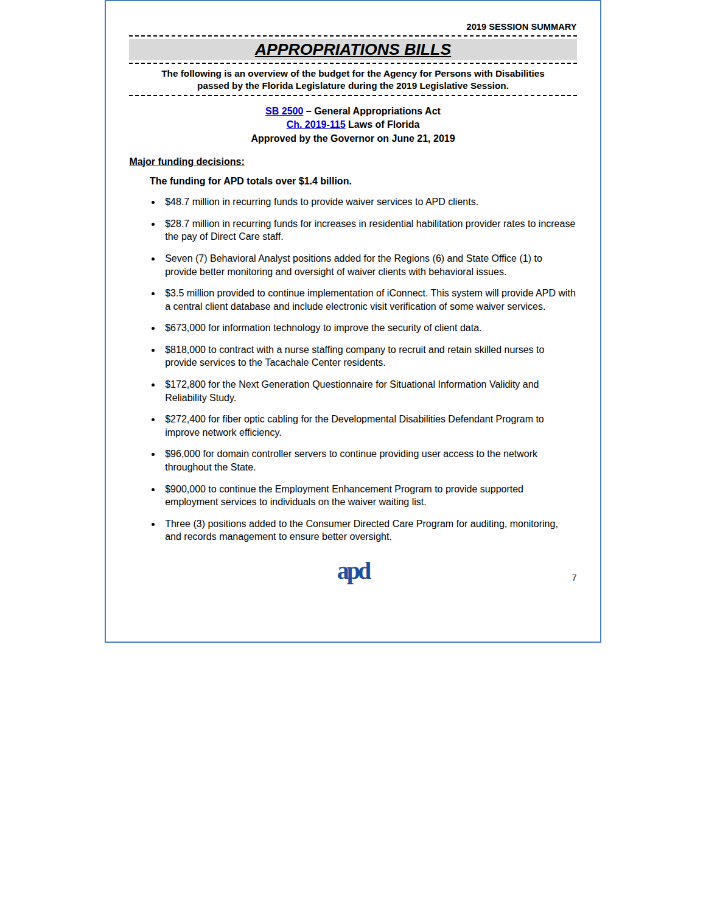2019 SESSION SUMMARY
APPROPRIATIONS BILLS
The following is an overview of the budget for the Agency for Persons with Disabilities
passed by the Florida Legislature during the 2019 Legislative Session.
SB 2500 – General Appropriations Act
Ch. 2019-115 Laws of Florida
Approved by the Governor on June 21, 2019
Major funding decisions:
The funding for APD totals over $1.4 billion.
$48.7 million in recurring funds to provide waiver services to APD clients.
$28.7 million in recurring funds for increases in residential habilitation provider rates to increase the pay of Direct Care staff.
Seven (7) Behavioral Analyst positions added for the Regions (6) and State Office (1) to provide better monitoring and oversight of waiver clients with behavioral issues.
$3.5 million provided to continue implementation of iConnect. This system will provide APD with a central client database and include electronic visit verification of some waiver services.
$673,000 for information technology to improve the security of client data.
$818,000 to contract with a nurse staffing company to recruit and retain skilled nurses to provide services to the Tacachale Center residents.
$172,800 for the Next Generation Questionnaire for Situational Information Validity and Reliability Study.
$272,400 for fiber optic cabling for the Developmental Disabilities Defendant Program to improve network efficiency.
$96,000 for domain controller servers to continue providing user access to the network throughout the State.
$900,000 to continue the Employment Enhancement Program to provide supported employment services to individuals on the waiver waiting list.
Three (3) positions added to the Consumer Directed Care Program for auditing, monitoring, and records management to ensure better oversight.
apd
7